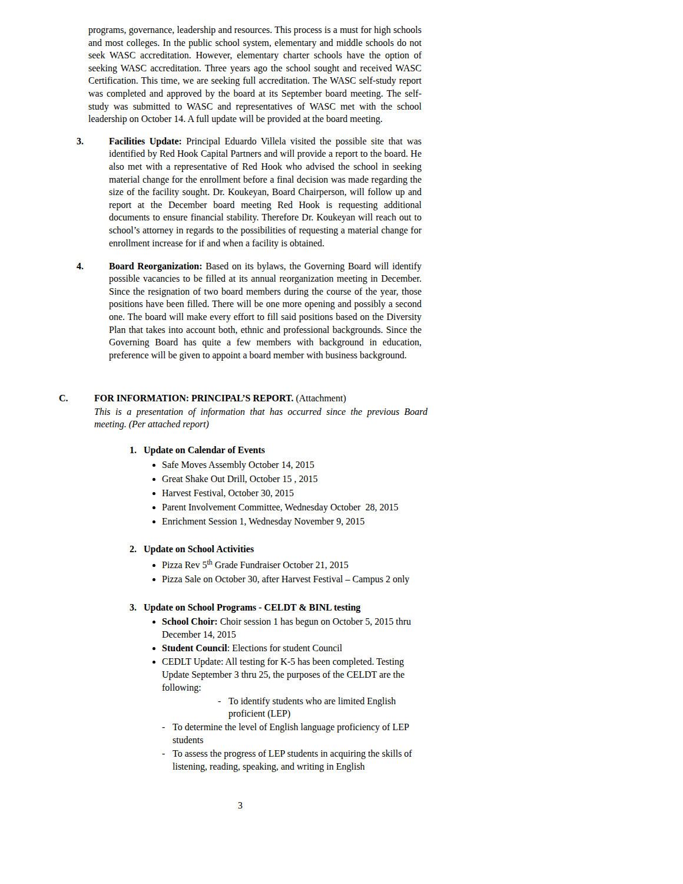programs, governance, leadership and resources. This process is a must for high schools and most colleges. In the public school system, elementary and middle schools do not seek WASC accreditation. However, elementary charter schools have the option of seeking WASC accreditation. Three years ago the school sought and received WASC Certification. This time, we are seeking full accreditation. The WASC self-study report was completed and approved by the board at its September board meeting. The self-study was submitted to WASC and representatives of WASC met with the school leadership on October 14. A full update will be provided at the board meeting.
3.
Facilities Update: Principal Eduardo Villela visited the possible site that was identified by Red Hook Capital Partners and will provide a report to the board. He also met with a representative of Red Hook who advised the school in seeking material change for the enrollment before a final decision was made regarding the size of the facility sought. Dr. Koukeyan, Board Chairperson, will follow up and report at the December board meeting Red Hook is requesting additional documents to ensure financial stability. Therefore Dr. Koukeyan will reach out to school’s attorney in regards to the possibilities of requesting a material change for enrollment increase for if and when a facility is obtained.
4.
Board Reorganization: Based on its bylaws, the Governing Board will identify possible vacancies to be filled at its annual reorganization meeting in December. Since the resignation of two board members during the course of the year, those positions have been filled. There will be one more opening and possibly a second one. The board will make every effort to fill said positions based on the Diversity Plan that takes into account both, ethnic and professional backgrounds. Since the Governing Board has quite a few members with background in education, preference will be given to appoint a board member with business background.
C.
FOR INFORMATION: PRINCIPAL’S REPORT. (Attachment)
This is a presentation of information that has occurred since the previous Board meeting. (Per attached report)
1. Update on Calendar of Events
Safe Moves Assembly October 14, 2015
Great Shake Out Drill, October 15 , 2015
Harvest Festival, October 30, 2015
Parent Involvement Committee, Wednesday October 28, 2015
Enrichment Session 1, Wednesday November 9, 2015
2. Update on School Activities
Pizza Rev 5th Grade Fundraiser October 21, 2015
Pizza Sale on October 30, after Harvest Festival – Campus 2 only
3. Update on School Programs - CELDT & BINL testing
School Choir: Choir session 1 has begun on October 5, 2015 thru December 14, 2015
Student Council: Elections for student Council
CEDLT Update: All testing for K-5 has been completed. Testing Update September 3 thru 25, the purposes of the CELDT are the following:
To identify students who are limited English proficient (LEP)
To determine the level of English language proficiency of LEP students
To assess the progress of LEP students in acquiring the skills of listening, reading, speaking, and writing in English
3